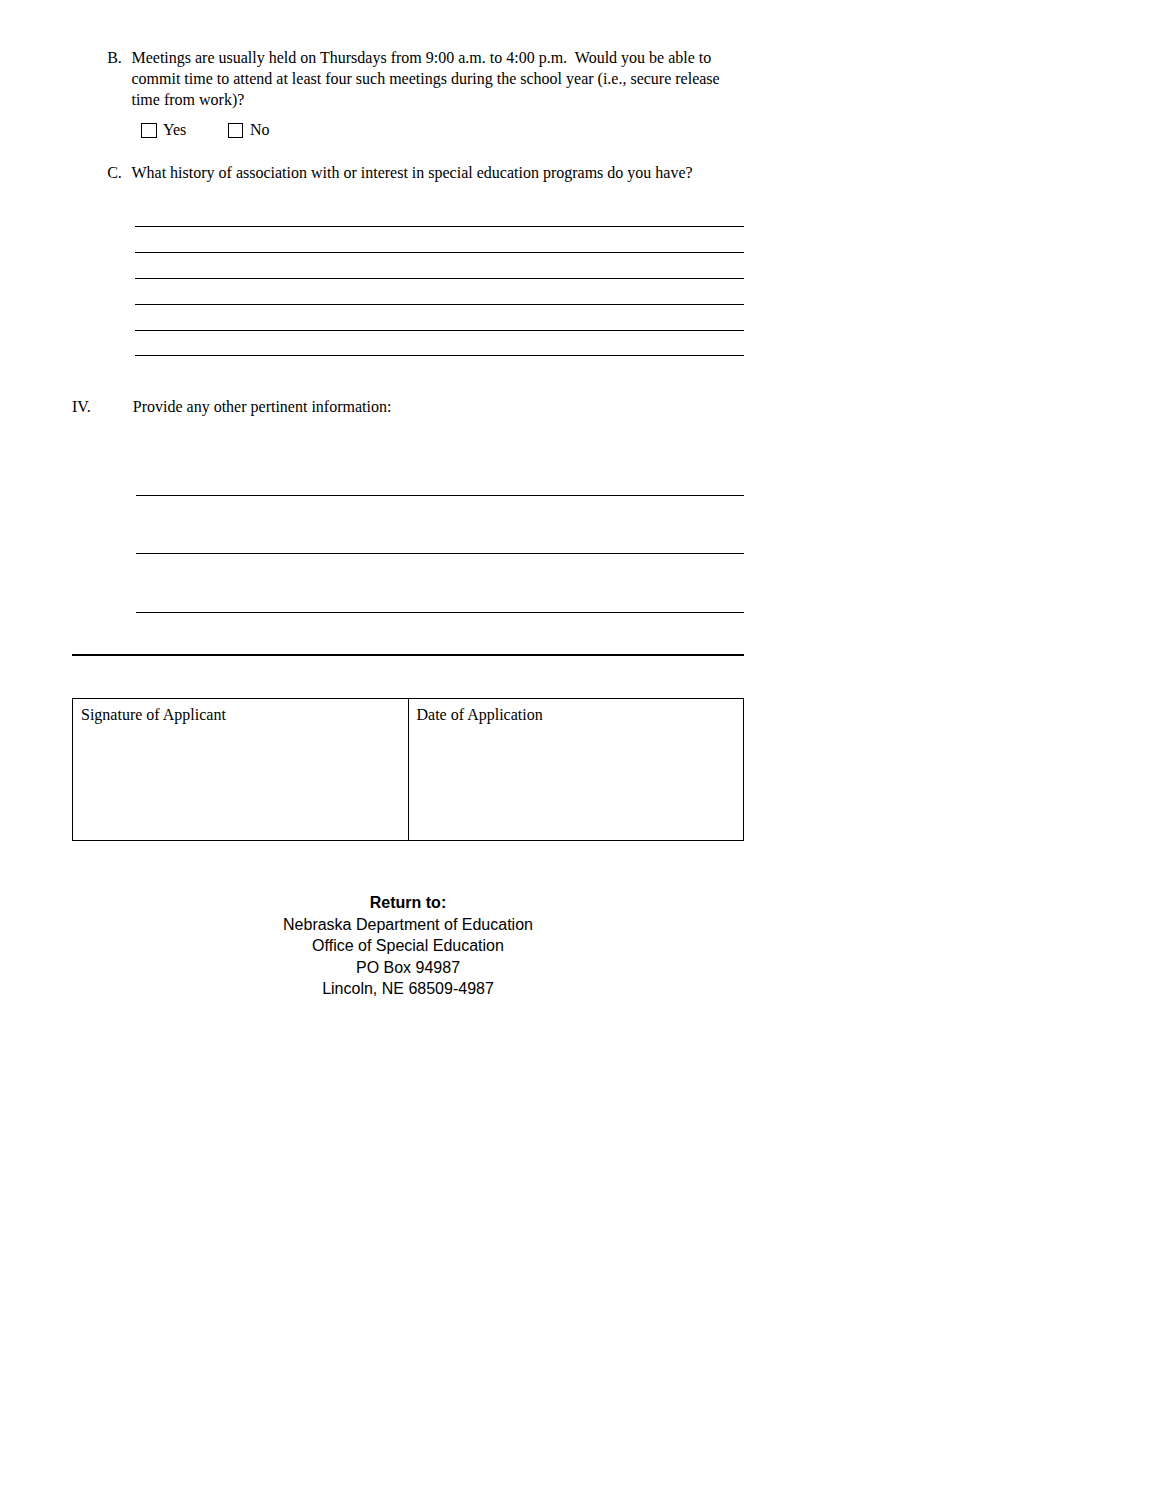B.
Meetings are usually held on Thursdays from 9:00 a.m. to 4:00 p.m. Would you be able to commit time to attend at least four such meetings during the school year (i.e., secure release time from work)?
Yes No
C.
What history of association with or interest in special education programs do you have?
IV.
Provide any other pertinent information:
| Signature of Applicant | Date of Application |
Return to:
Nebraska Department of Education
Office of Special Education
PO Box 94987
Lincoln, NE 68509-4987